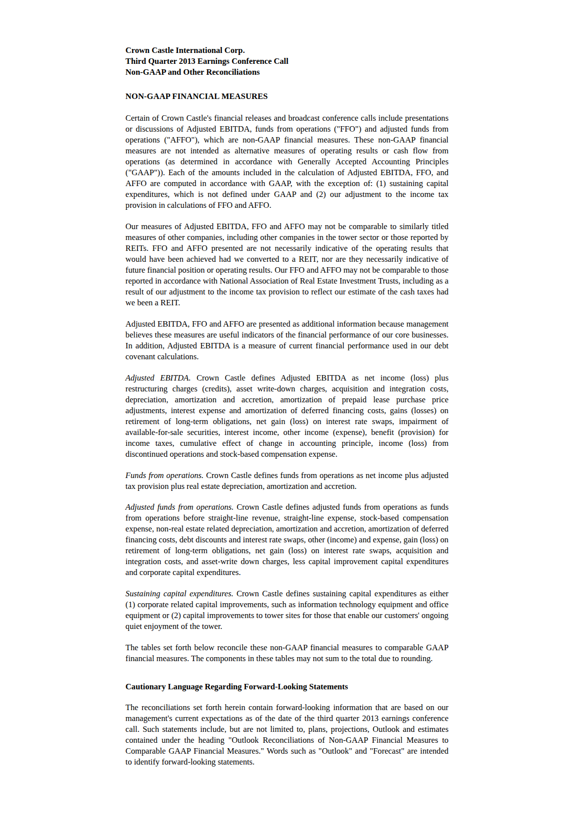Crown Castle International Corp.
Third Quarter 2013 Earnings Conference Call
Non-GAAP and Other Reconciliations
NON-GAAP FINANCIAL MEASURES
Certain of Crown Castle's financial releases and broadcast conference calls include presentations or discussions of Adjusted EBITDA, funds from operations ("FFO") and adjusted funds from operations ("AFFO"), which are non-GAAP financial measures. These non-GAAP financial measures are not intended as alternative measures of operating results or cash flow from operations (as determined in accordance with Generally Accepted Accounting Principles ("GAAP")). Each of the amounts included in the calculation of Adjusted EBITDA, FFO, and AFFO are computed in accordance with GAAP, with the exception of: (1) sustaining capital expenditures, which is not defined under GAAP and (2) our adjustment to the income tax provision in calculations of FFO and AFFO.
Our measures of Adjusted EBITDA, FFO and AFFO may not be comparable to similarly titled measures of other companies, including other companies in the tower sector or those reported by REITs. FFO and AFFO presented are not necessarily indicative of the operating results that would have been achieved had we converted to a REIT, nor are they necessarily indicative of future financial position or operating results. Our FFO and AFFO may not be comparable to those reported in accordance with National Association of Real Estate Investment Trusts, including as a result of our adjustment to the income tax provision to reflect our estimate of the cash taxes had we been a REIT.
Adjusted EBITDA, FFO and AFFO are presented as additional information because management believes these measures are useful indicators of the financial performance of our core businesses. In addition, Adjusted EBITDA is a measure of current financial performance used in our debt covenant calculations.
Adjusted EBITDA. Crown Castle defines Adjusted EBITDA as net income (loss) plus restructuring charges (credits), asset write-down charges, acquisition and integration costs, depreciation, amortization and accretion, amortization of prepaid lease purchase price adjustments, interest expense and amortization of deferred financing costs, gains (losses) on retirement of long-term obligations, net gain (loss) on interest rate swaps, impairment of available-for-sale securities, interest income, other income (expense), benefit (provision) for income taxes, cumulative effect of change in accounting principle, income (loss) from discontinued operations and stock-based compensation expense.
Funds from operations. Crown Castle defines funds from operations as net income plus adjusted tax provision plus real estate depreciation, amortization and accretion.
Adjusted funds from operations. Crown Castle defines adjusted funds from operations as funds from operations before straight-line revenue, straight-line expense, stock-based compensation expense, non-real estate related depreciation, amortization and accretion, amortization of deferred financing costs, debt discounts and interest rate swaps, other (income) and expense, gain (loss) on retirement of long-term obligations, net gain (loss) on interest rate swaps, acquisition and integration costs, and asset-write down charges, less capital improvement capital expenditures and corporate capital expenditures.
Sustaining capital expenditures. Crown Castle defines sustaining capital expenditures as either (1) corporate related capital improvements, such as information technology equipment and office equipment or (2) capital improvements to tower sites for those that enable our customers' ongoing quiet enjoyment of the tower.
The tables set forth below reconcile these non-GAAP financial measures to comparable GAAP financial measures. The components in these tables may not sum to the total due to rounding.
Cautionary Language Regarding Forward-Looking Statements
The reconciliations set forth herein contain forward-looking information that are based on our management's current expectations as of the date of the third quarter 2013 earnings conference call. Such statements include, but are not limited to, plans, projections, Outlook and estimates contained under the heading "Outlook Reconciliations of Non-GAAP Financial Measures to Comparable GAAP Financial Measures." Words such as "Outlook" and "Forecast" are intended to identify forward-looking statements.